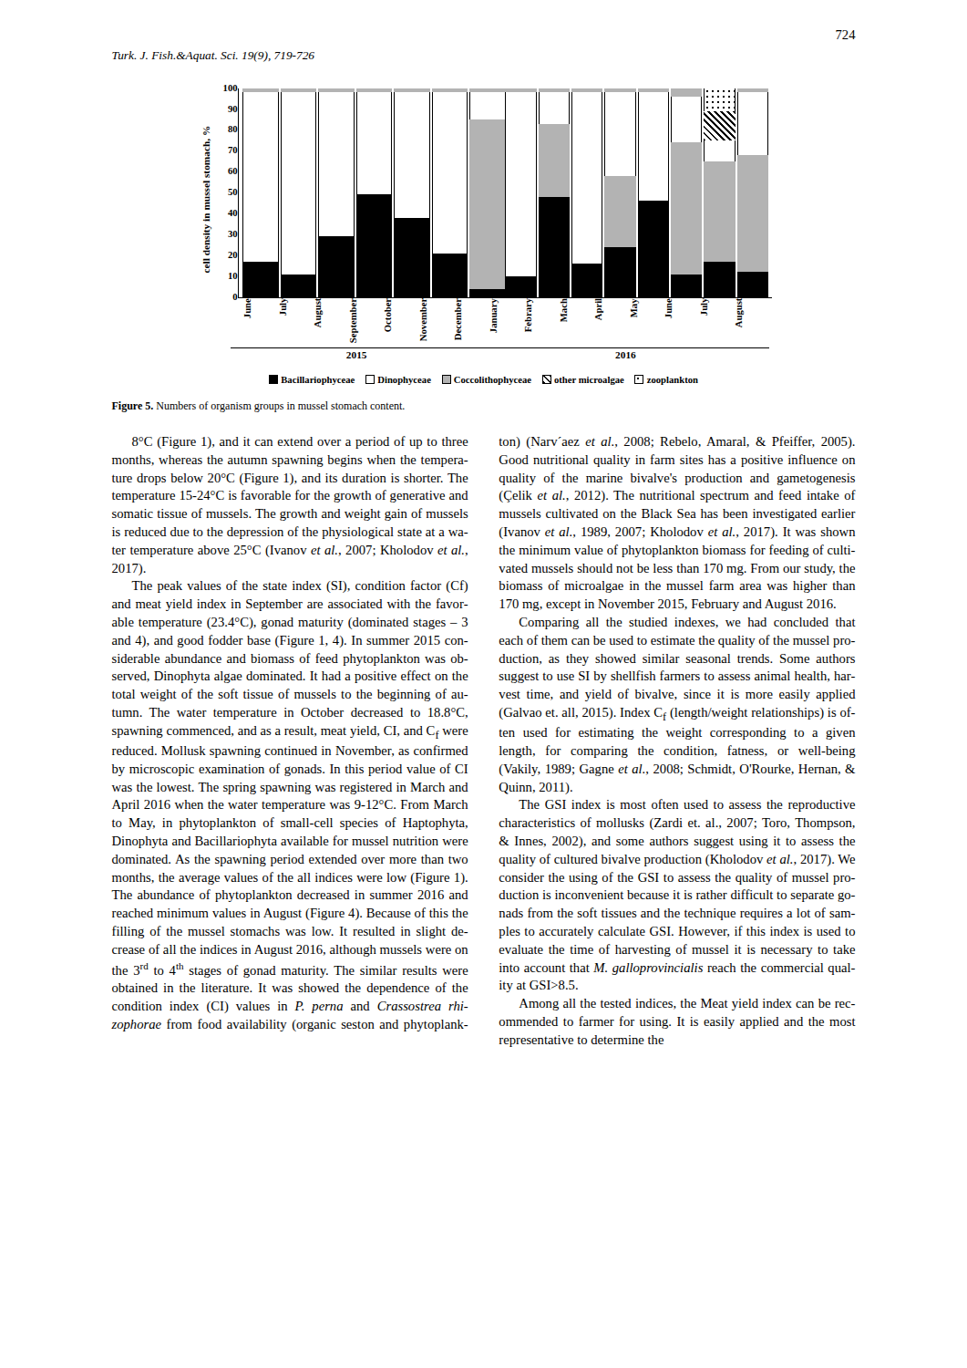724
Turk. J. Fish.&Aquat. Sci. 19(9), 719-726
cell density in mussel stomach, %
100 90 80 70 60 50 40 30 20 10 0
June
July
August
September
October
November
December
January
Febrary
Mach
April
May
June
July
August
2015
2016
Bacillariophyceae Dinophyceae Coccolithophyceae other microalgae zooplankton
Figure 5. Numbers of organism groups in mussel stomach content.
8°C (Figure 1), and it can extend over a period of up to three months, whereas the autumn spawning begins when the temperature drops below 20°C (Figure 1), and its duration is shorter. The temperature 15-24°C is favorable for the growth of generative and somatic tissue of mussels. The growth and weight gain of mussels is reduced due to the depression of the physiological state at a water temperature above 25°C (Ivanov et al., 2007; Kholodov et al., 2017).
The peak values of the state index (SI), condition factor (Cf) and meat yield index in September are associated with the favorable temperature (23.4°C), gonad maturity (dominated stages – 3 and 4), and good fodder base (Figure 1, 4). In summer 2015 considerable abundance and biomass of feed phytoplankton was observed, Dinophyta algae dominated. It had a positive effect on the total weight of the soft tissue of mussels to the beginning of autumn. The water temperature in October decreased to 18.8°C, spawning commenced, and as a result, meat yield, CI, and Cf were reduced. Mollusk spawning continued in November, as confirmed by microscopic examination of gonads. In this period value of CI was the lowest. The spring spawning was registered in March and April 2016 when the water temperature was 9-12°C. From March to May, in phytoplankton of small-cell species of Haptophyta, Dinophyta and Bacillariophyta available for mussel nutrition were dominated. As the spawning period extended over more than two months, the average values of the all indices were low (Figure 1). The abundance of phytoplankton decreased in summer 2016 and reached minimum values in August (Figure 4). Because of this the filling of the mussel stomachs was low. It resulted in slight decrease of all the indices in August 2016, although mussels were on the 3rd to 4th stages of gonad maturity. The similar results were obtained in the literature. It was showed the dependence of the condition index (CI) values in P. perna and Crassostrea rhizophorae from food availability (organic seston and phytoplankton) (Narv´aez et al., 2008; Rebelo, Amaral, & Pfeiffer, 2005). Good nutritional quality in farm sites has a positive influence on quality of the marine bivalve's production and gametogenesis (Çelik et al., 2012). The nutritional spectrum and feed intake of mussels cultivated on the Black Sea has been investigated earlier (Ivanov et al., 1989, 2007; Kholodov et al., 2017). It was shown the minimum value of phytoplankton biomass for feeding of cultivated mussels should not be less than 170 mg. From our study, the biomass of microalgae in the mussel farm area was higher than 170 mg, except in November 2015, February and August 2016.
Comparing all the studied indexes, we had concluded that each of them can be used to estimate the quality of the mussel production, as they showed similar seasonal trends. Some authors suggest to use SI by shellfish farmers to assess animal health, harvest time, and yield of bivalve, since it is more easily applied (Galvao et. all, 2015). Index Cf (length/weight relationships) is often used for estimating the weight corresponding to a given length, for comparing the condition, fatness, or well-being (Vakily, 1989; Gagne et al., 2008; Schmidt, O'Rourke, Hernan, & Quinn, 2011).
The GSI index is most often used to assess the reproductive characteristics of mollusks (Zardi et. al., 2007; Toro, Thompson, & Innes, 2002), and some authors suggest using it to assess the quality of cultured bivalve production (Kholodov et al., 2017). We consider the using of the GSI to assess the quality of mussel production is inconvenient because it is rather difficult to separate gonads from the soft tissues and the technique requires a lot of samples to accurately calculate GSI. However, if this index is used to evaluate the time of harvesting of mussel it is necessary to take into account that M. galloprovincialis reach the commercial quality at GSI>8.5.
Among all the tested indices, the Meat yield index can be recommended to farmer for using. It is easily applied and the most representative to determine the